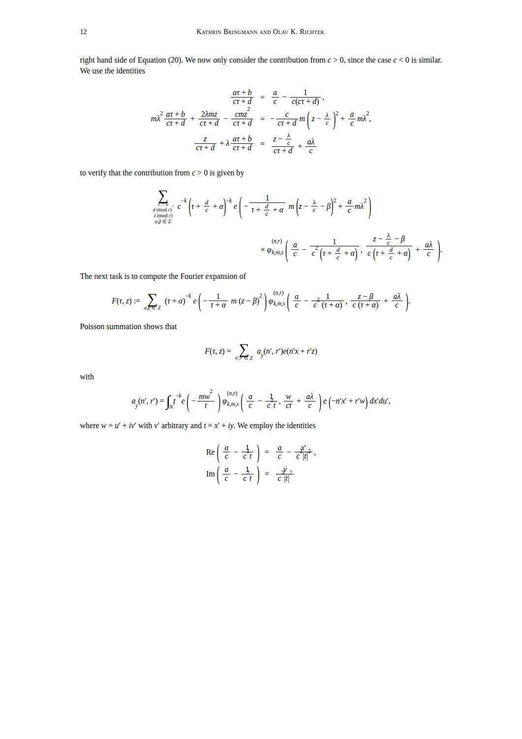12 Kathrin Bringmann and Olav K. Richter
right hand side of Equation (20). We now only consider the contribution from c > 0, since the case c < 0 is similar. We use the identities
| a τ + b c τ + d | = | a c − 1 c ( c τ + d ) , |
| m λ 2 a τ + b c τ + d + 2 λ m z c τ + d − c m z 2 c τ + d | = | − c c τ + d m ( z − λ c ) 2 + a c m λ 2 , |
| z c τ + d + λ a τ + b c τ + d | = | z − λ c c τ + d + a λ c |
to verify that the contribution from c > 0 is given by
∑ c > 0 d (mod c)* λ (mod c) α,β ∈ ℤ c−k (τ + dc + α)−k e ( −1 τ + dc + α m (z − λc − β)2 + ac mλ2 )
× φ(n,r) k,m,s ( ac − 1 c2 (τ + dc + α), z − λc − β c (τ + dc + α) + aλ c ).
The next task is to compute the Fourier expansion of
F(τ, z) := ∑ α,β ∈ ℤ (τ + α)−k e ( −1 τ + α m (z − β)2 ) φ(n,r) k,m,s ( ac − 1 c2 (τ + α), z − β c (τ + α) + aλ c ).
Poisson summation shows that
F(τ, z) = ∑ n′,r′ ∈ ℤ ay(n′, r′)e(n′x + r′z)
with
ay(n′, r′) = ∫ℝ2 t−ke ( −mw2 t ) φ(n,r) k,m,s ( ac − 1 c2t, wct + aλ c ) e (−n′x′ + r′w) dx′du′,
where w = u′ + iv′ with v′ arbitrary and t = x′ + iy. We employ the identities
| Re ( a c − 1 c 2 t ) | = | a c − x ′ c 2 / t / 2 , |
| Im ( a c − 1 c 2 t ) | = | y c 2 / t / 2 |